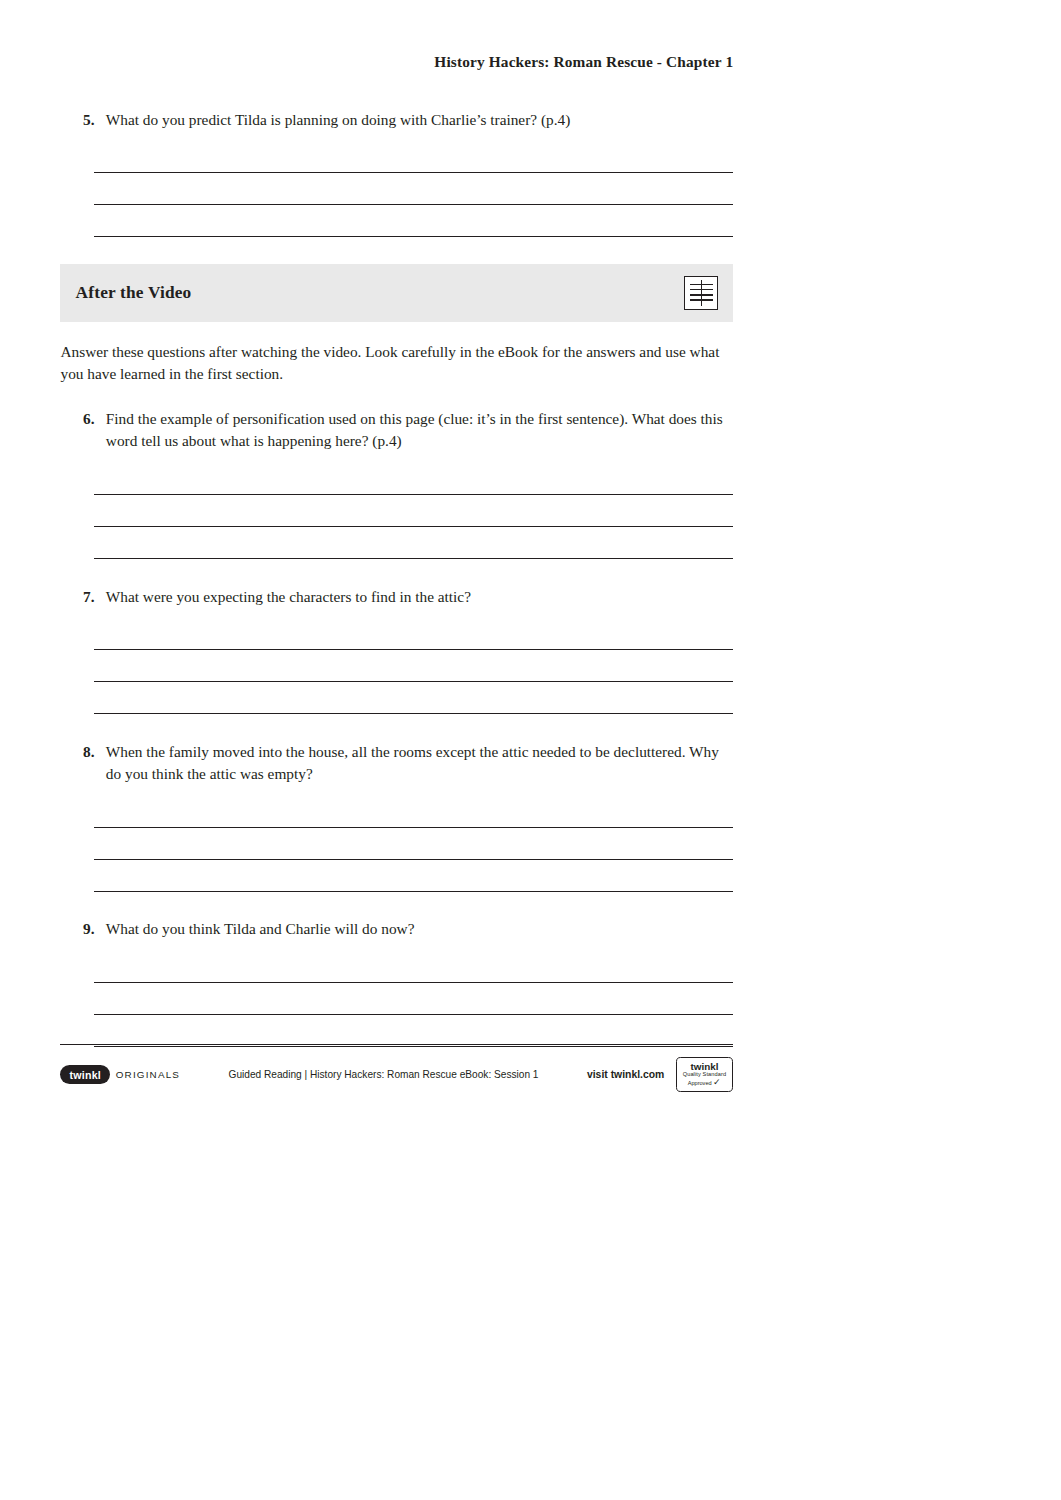History Hackers: Roman Rescue - Chapter 1
5. What do you predict Tilda is planning on doing with Charlie’s trainer? (p.4)
After the Video
Answer these questions after watching the video. Look carefully in the eBook for the answers and use what you have learned in the first section.
6. Find the example of personification used on this page (clue: it’s in the first sentence). What does this word tell us about what is happening here? (p.4)
7. What were you expecting the characters to find in the attic?
8. When the family moved into the house, all the rooms except the attic needed to be decluttered. Why do you think the attic was empty?
9. What do you think Tilda and Charlie will do now?
twinkl ORIGINALS
Guided Reading | History Hackers: Roman Rescue eBook: Session 1
visit twinkl.com twinkl Quality Standard Approved ✓